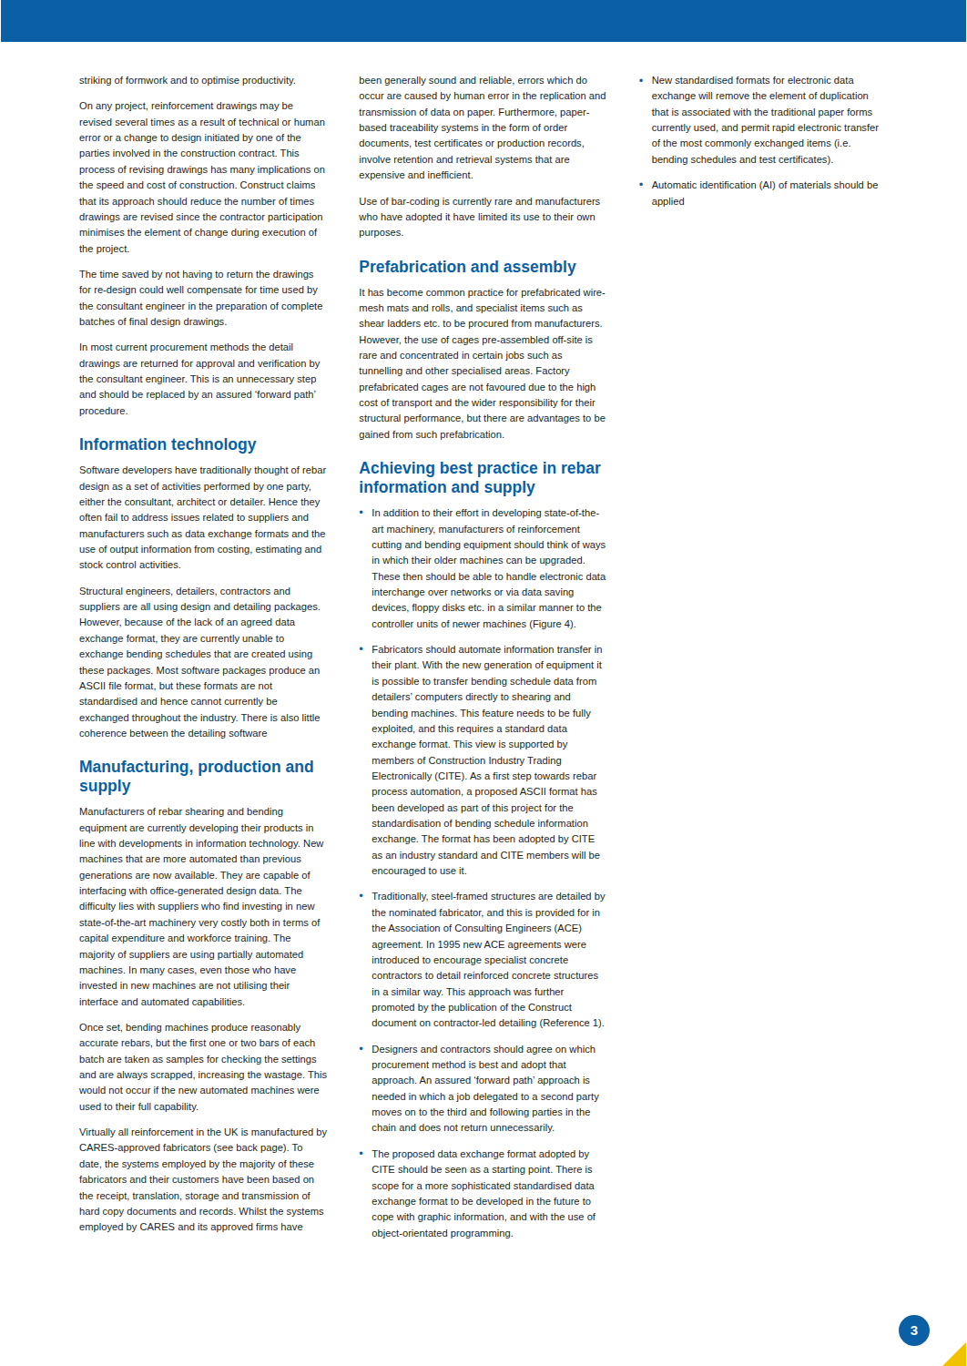striking of formwork and to optimise productivity.
On any project, reinforcement drawings may be revised several times as a result of technical or human error or a change to design initiated by one of the parties involved in the construction contract. This process of revising drawings has many implications on the speed and cost of construction. Construct claims that its approach should reduce the number of times drawings are revised since the contractor participation minimises the element of change during execution of the project.
The time saved by not having to return the drawings for re-design could well compensate for time used by the consultant engineer in the preparation of complete batches of final design drawings.
In most current procurement methods the detail drawings are returned for approval and verification by the consultant engineer. This is an unnecessary step and should be replaced by an assured ‘forward path’ procedure.
Information technology
Software developers have traditionally thought of rebar design as a set of activities performed by one party, either the consultant, architect or detailer. Hence they often fail to address issues related to suppliers and manufacturers such as data exchange formats and the use of output information from costing, estimating and stock control activities.
Structural engineers, detailers, contractors and suppliers are all using design and detailing packages. However, because of the lack of an agreed data exchange format, they are currently unable to exchange bending schedules that are created using these packages. Most software packages produce an ASCII file format, but these formats are not standardised and hence cannot currently be exchanged throughout the industry. There is also little coherence between the detailing software
Manufacturing, production and supply
Manufacturers of rebar shearing and bending equipment are currently developing their products in line with developments in information technology. New machines that are more automated than previous generations are now available. They are capable of interfacing with office-generated design data. The difficulty lies with suppliers who find investing in new state-of-the-art machinery very costly both in terms of capital expenditure and workforce training. The majority of suppliers are using partially automated machines. In many cases, even those who have invested in new machines are not utilising their interface and automated capabilities.
Once set, bending machines produce reasonably accurate rebars, but the first one or two bars of each batch are taken as samples for checking the settings and are always scrapped, increasing the wastage. This would not occur if the new automated machines were used to their full capability.
Virtually all reinforcement in the UK is manufactured by CARES-approved fabricators (see back page). To date, the systems employed by the majority of these fabricators and their customers have been based on the receipt, translation, storage and transmission of hard copy documents and records. Whilst the systems employed by CARES and its approved firms have been generally sound and reliable, errors which do occur are caused by human error in the replication and transmission of data on paper. Furthermore, paper-based traceability systems in the form of order documents, test certificates or production records, involve retention and retrieval systems that are expensive and inefficient.
Use of bar-coding is currently rare and manufacturers who have adopted it have limited its use to their own purposes.
Prefabrication and assembly
It has become common practice for prefabricated wire-mesh mats and rolls, and specialist items such as shear ladders etc. to be procured from manufacturers. However, the use of cages pre-assembled off-site is rare and concentrated in certain jobs such as tunnelling and other specialised areas. Factory prefabricated cages are not favoured due to the high cost of transport and the wider responsibility for their structural performance, but there are advantages to be gained from such prefabrication.
Achieving best practice in rebar information and supply
In addition to their effort in developing state-of-the-art machinery, manufacturers of reinforcement cutting and bending equipment should think of ways in which their older machines can be upgraded. These then should be able to handle electronic data interchange over networks or via data saving devices, floppy disks etc. in a similar manner to the controller units of newer machines (Figure 4).
Fabricators should automate information transfer in their plant. With the new generation of equipment it is possible to transfer bending schedule data from detailers’ computers directly to shearing and bending machines. This feature needs to be fully exploited, and this requires a standard data exchange format. This view is supported by members of Construction Industry Trading Electronically (CITE). As a first step towards rebar process automation, a proposed ASCII format has been developed as part of this project for the standardisation of bending schedule information exchange. The format has been adopted by CITE as an industry standard and CITE members will be encouraged to use it.
Traditionally, steel-framed structures are detailed by the nominated fabricator, and this is provided for in the Association of Consulting Engineers (ACE) agreement. In 1995 new ACE agreements were introduced to encourage specialist concrete contractors to detail reinforced concrete structures in a similar way. This approach was further promoted by the publication of the Construct document on contractor-led detailing (Reference 1).
Designers and contractors should agree on which procurement method is best and adopt that approach. An assured ‘forward path’ approach is needed in which a job delegated to a second party moves on to the third and following parties in the chain and does not return unnecessarily.
The proposed data exchange format adopted by CITE should be seen as a starting point. There is scope for a more sophisticated standardised data exchange format to be developed in the future to cope with graphic information, and with the use of object-orientated programming.
New standardised formats for electronic data exchange will remove the element of duplication that is associated with the traditional paper forms currently used, and permit rapid electronic transfer of the most commonly exchanged items (i.e. bending schedules and test certificates).
Automatic identification (AI) of materials should be applied
3